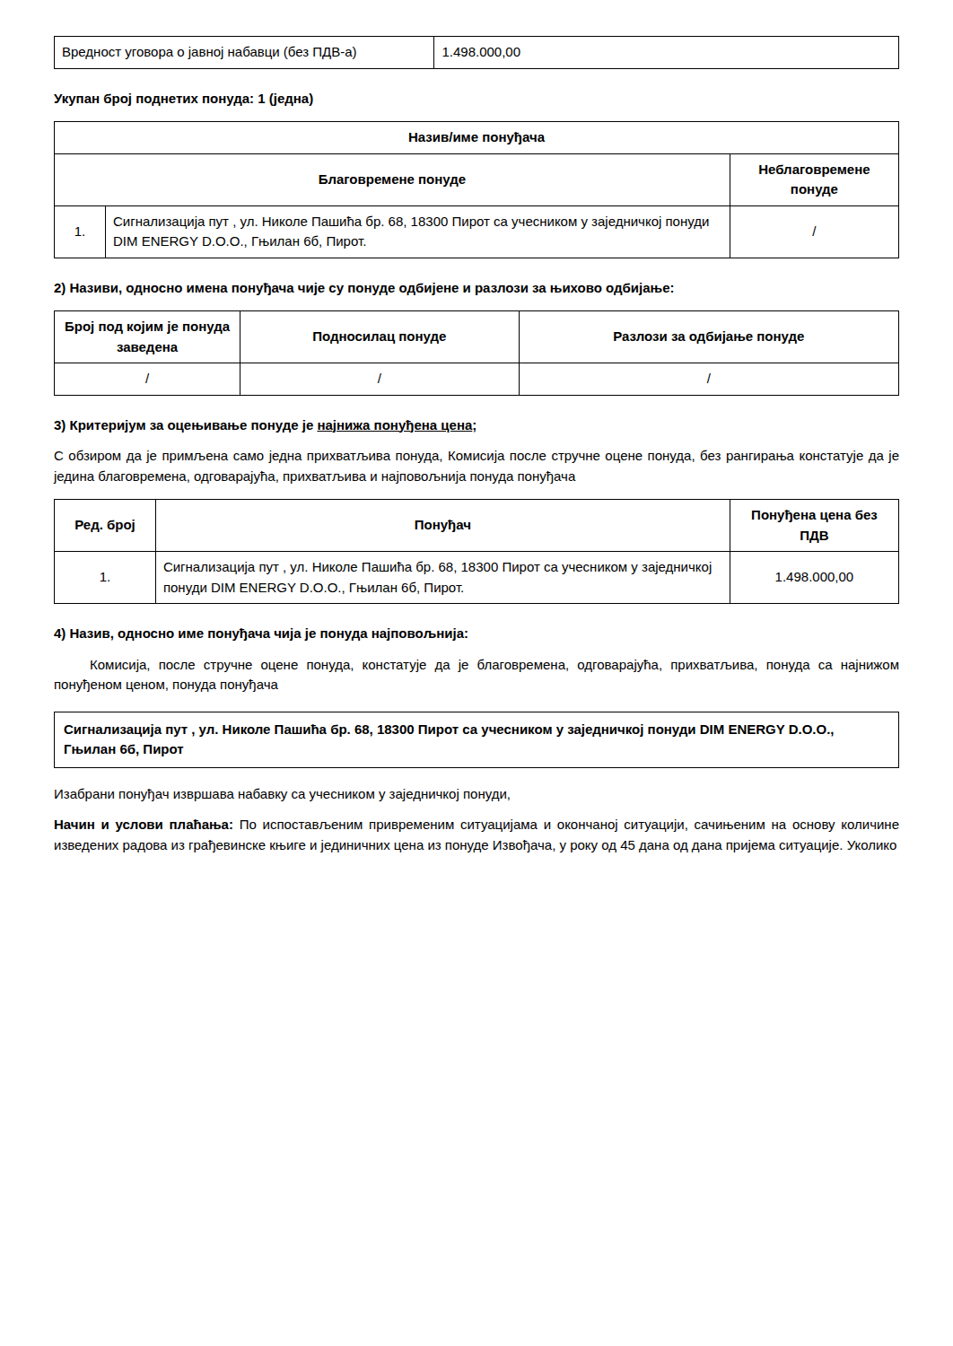| Вредност уговора о јавној набавци (без ПДВ-а) | 1.498.000,00 |
Укупан број поднетих понуда: 1 (једна)
| Назив/име понуђача |
| --- |
| Благовремене понуде | Неблаговремене понуде |
| 1. | Сигнализација пут , ул. Николе Пашића бр. 68, 18300 Пирот са учесником у заједничкој понуди DIM ENERGY D.O.O., Гњилан 6б, Пирот. | / |
2) Називи, односно имена понуђача чије су понуде одбијене и разлози за њихово одбијање:
| Број под којим је понуда заведена | Подносилац понуде | Разлози за одбијање понуде |
| --- | --- | --- |
| / | / | / |
3) Критеријум за оцењивање понуде је најнижа понуђена цена;
С обзиром да је примљена само једна прихватљива понуда, Комисија после стручне оцене понуда, без рангирања констатује да је једина благовремена, одговарајућа, прихватљива и најповољнија понуда понуђача
| Ред. број | Понуђач | Понуђена цена без ПДВ |
| --- | --- | --- |
| 1. | Сигнализација пут , ул. Николе Пашића бр. 68, 18300 Пирот са учесником у заједничкој понуди DIM ENERGY D.O.O., Гњилан 6б, Пирот. | 1.498.000,00 |
4) Назив, односно име понуђача чија је понуда најповољнија:
Комисија, после стручне оцене понуда, констатује да је благовремена, одговарајућа, прихватљива, понуда са најнижом понуђеном ценом, понуда понуђача
Сигнализација пут , ул. Николе Пашића бр. 68, 18300 Пирот са учесником у заједничкој понуди DIM ENERGY D.O.O., Гњилан 6б, Пирот
Изабрани понуђач извршава набавку са учесником у заједничкој понуди,
Начин и услови плаћања: По испостављеним привременим ситуацијама и окончаној ситуацији, сачињеним на основу количине изведених радова из грађевинске књиге и јединичних цена из понуде Извођача, у року од 45 дана од дана пријема ситуације. Уколико